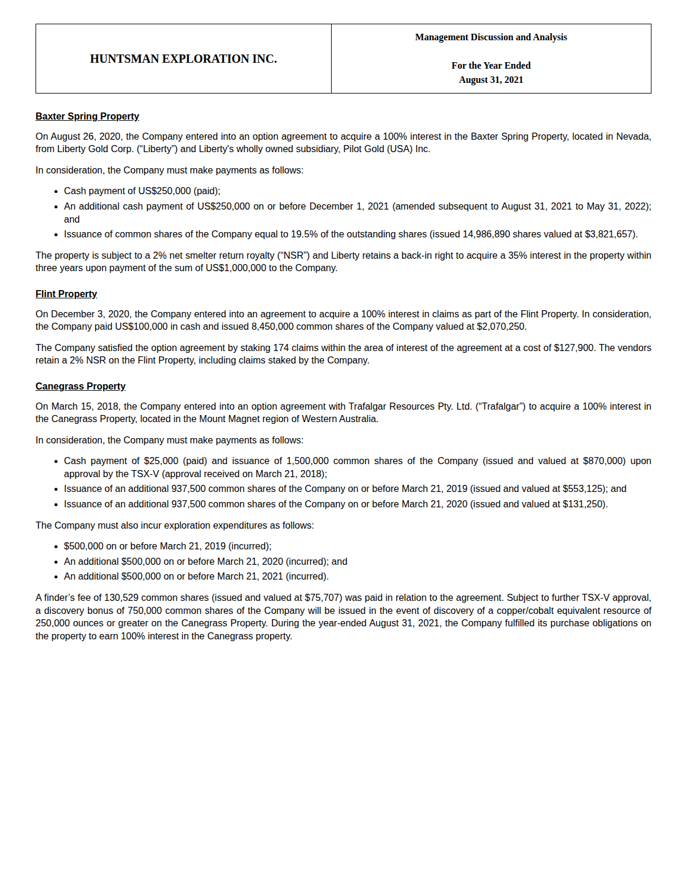| HUNTSMAN EXPLORATION INC. | Management Discussion and Analysis For the Year Ended August 31, 2021 |
Baxter Spring Property
On August 26, 2020, the Company entered into an option agreement to acquire a 100% interest in the Baxter Spring Property, located in Nevada, from Liberty Gold Corp. (“Liberty”) and Liberty's wholly owned subsidiary, Pilot Gold (USA) Inc.
In consideration, the Company must make payments as follows:
Cash payment of US$250,000 (paid);
An additional cash payment of US$250,000 on or before December 1, 2021 (amended subsequent to August 31, 2021 to May 31, 2022); and
Issuance of common shares of the Company equal to 19.5% of the outstanding shares (issued 14,986,890 shares valued at $3,821,657).
The property is subject to a 2% net smelter return royalty (“NSR”) and Liberty retains a back-in right to acquire a 35% interest in the property within three years upon payment of the sum of US$1,000,000 to the Company.
Flint Property
On December 3, 2020, the Company entered into an agreement to acquire a 100% interest in claims as part of the Flint Property. In consideration, the Company paid US$100,000 in cash and issued 8,450,000 common shares of the Company valued at $2,070,250.
The Company satisfied the option agreement by staking 174 claims within the area of interest of the agreement at a cost of $127,900. The vendors retain a 2% NSR on the Flint Property, including claims staked by the Company.
Canegrass Property
On March 15, 2018, the Company entered into an option agreement with Trafalgar Resources Pty. Ltd. (“Trafalgar”) to acquire a 100% interest in the Canegrass Property, located in the Mount Magnet region of Western Australia.
In consideration, the Company must make payments as follows:
Cash payment of $25,000 (paid) and issuance of 1,500,000 common shares of the Company (issued and valued at $870,000) upon approval by the TSX-V (approval received on March 21, 2018);
Issuance of an additional 937,500 common shares of the Company on or before March 21, 2019 (issued and valued at $553,125); and
Issuance of an additional 937,500 common shares of the Company on or before March 21, 2020 (issued and valued at $131,250).
The Company must also incur exploration expenditures as follows:
$500,000 on or before March 21, 2019 (incurred);
An additional $500,000 on or before March 21, 2020 (incurred); and
An additional $500,000 on or before March 21, 2021 (incurred).
A finder’s fee of 130,529 common shares (issued and valued at $75,707) was paid in relation to the agreement. Subject to further TSX-V approval, a discovery bonus of 750,000 common shares of the Company will be issued in the event of discovery of a copper/cobalt equivalent resource of 250,000 ounces or greater on the Canegrass Property. During the year-ended August 31, 2021, the Company fulfilled its purchase obligations on the property to earn 100% interest in the Canegrass property.